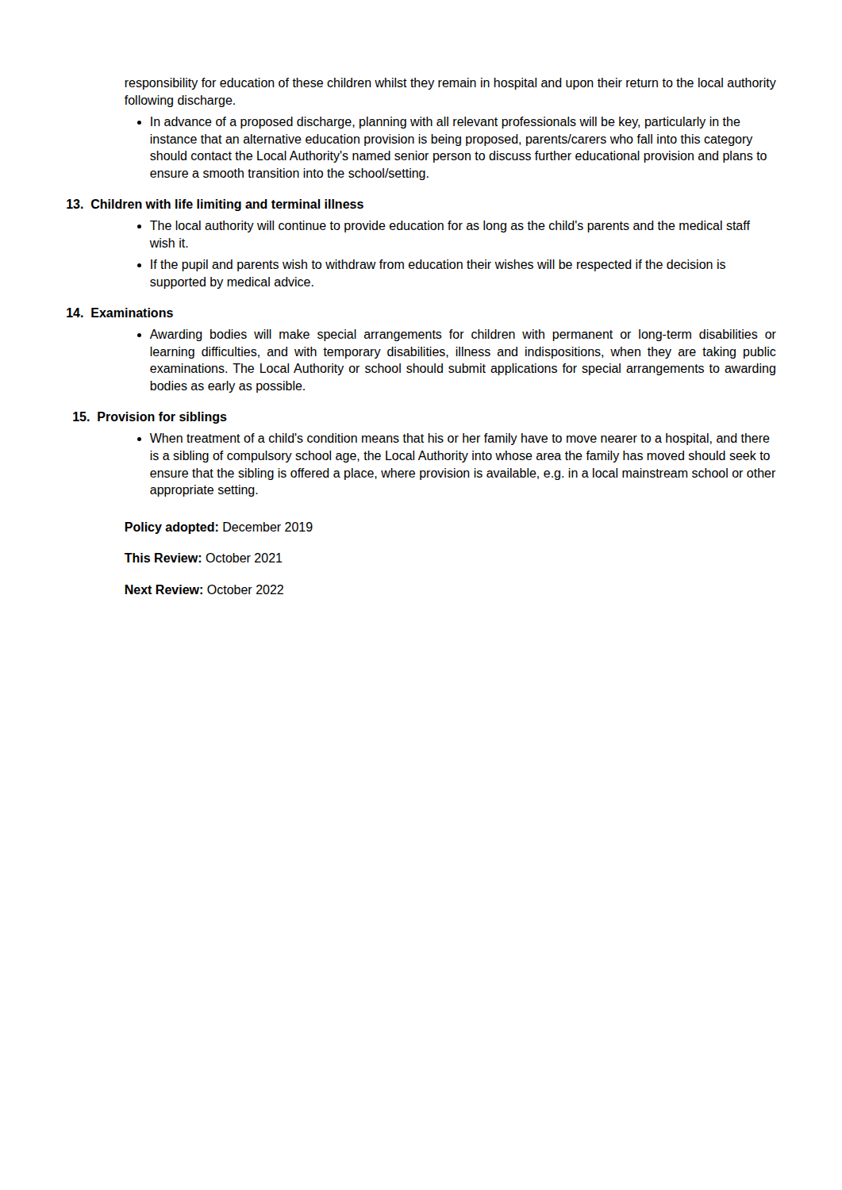responsibility for education of these children whilst they remain in hospital and upon their return to the local authority following discharge.
In advance of a proposed discharge, planning with all relevant professionals will be key, particularly in the instance that an alternative education provision is being proposed, parents/carers who fall into this category should contact the Local Authority's named senior person to discuss further educational provision and plans to ensure a smooth transition into the school/setting.
13. Children with life limiting and terminal illness
The local authority will continue to provide education for as long as the child's parents and the medical staff wish it.
If the pupil and parents wish to withdraw from education their wishes will be respected if the decision is supported by medical advice.
14. Examinations
Awarding bodies will make special arrangements for children with permanent or long-term disabilities or learning difficulties, and with temporary disabilities, illness and indispositions, when they are taking public examinations. The Local Authority or school should submit applications for special arrangements to awarding bodies as early as possible.
15. Provision for siblings
When treatment of a child's condition means that his or her family have to move nearer to a hospital, and there is a sibling of compulsory school age, the Local Authority into whose area the family has moved should seek to ensure that the sibling is offered a place, where provision is available, e.g. in a local mainstream school or other appropriate setting.
Policy adopted: December 2019
This Review: October 2021
Next Review: October 2022